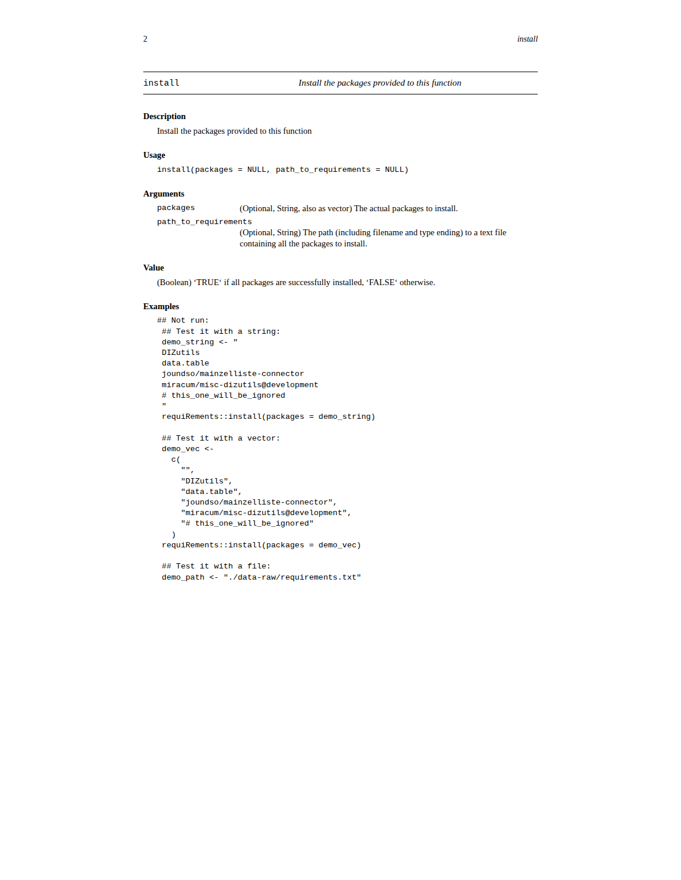2 install
install Install the packages provided to this function
Description
Install the packages provided to this function
Usage
install(packages = NULL, path_to_requirements = NULL)
Arguments
packages
(Optional, String, also as vector) The actual packages to install.
path_to_requirements
(Optional, String) The path (including filename and type ending) to a text file containing all the packages to install.
Value
(Boolean) ‘TRUE‘ if all packages are successfully installed, ‘FALSE‘ otherwise.
Examples
## Not run:
 ## Test it with a string:
 demo_string <- "
 DIZutils
 data.table
 joundso/mainzelliste-connector
 miracum/misc-dizutils@development
 # this_one_will_be_ignored
 "
 requiRements::install(packages = demo_string)

 ## Test it with a vector:
 demo_vec <-
   c(
     "",
     "DIZutils",
     "data.table",
     "joundso/mainzelliste-connector",
     "miracum/misc-dizutils@development",
     "# this_one_will_be_ignored"
   )
 requiRements::install(packages = demo_vec)

 ## Test it with a file:
 demo_path <- "./data-raw/requirements.txt"